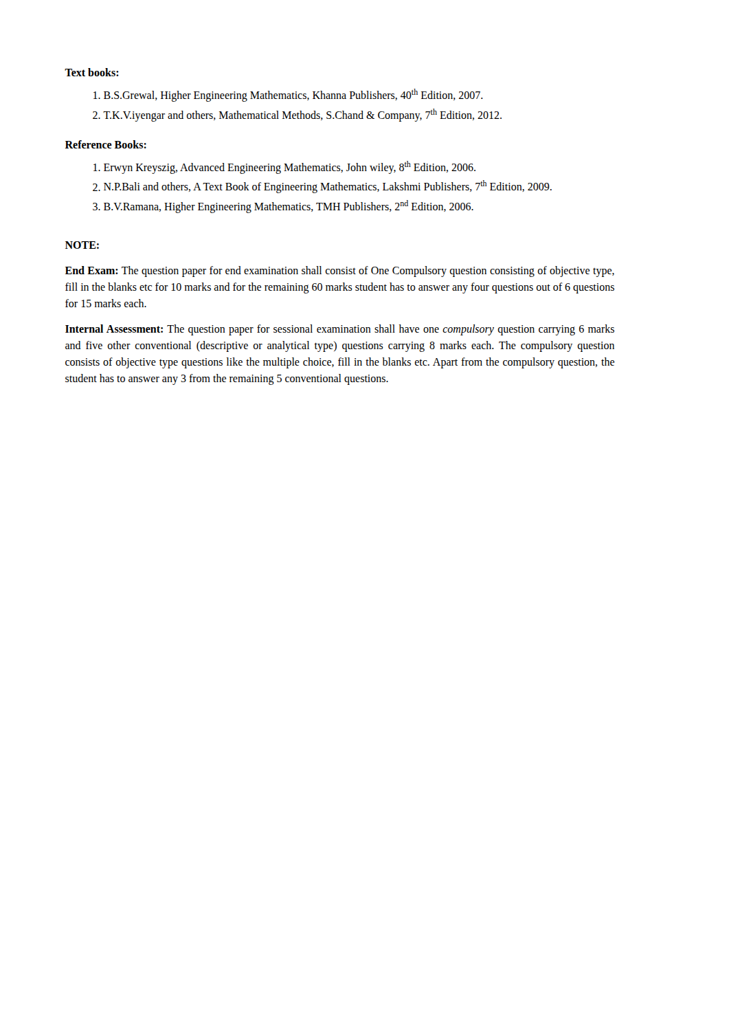Text books:
B.S.Grewal, Higher Engineering Mathematics, Khanna Publishers, 40th Edition, 2007.
T.K.V.iyengar and others, Mathematical Methods, S.Chand & Company, 7th Edition, 2012.
Reference Books:
Erwyn Kreyszig, Advanced Engineering Mathematics, John wiley, 8th Edition, 2006.
N.P.Bali and others, A Text Book of Engineering Mathematics, Lakshmi Publishers, 7th Edition, 2009.
B.V.Ramana, Higher Engineering Mathematics, TMH Publishers, 2nd Edition, 2006.
NOTE:
End Exam: The question paper for end examination shall consist of One Compulsory question consisting of objective type, fill in the blanks etc for 10 marks and for the remaining 60 marks student has to answer any four questions out of 6 questions for 15 marks each.
Internal Assessment: The question paper for sessional examination shall have one compulsory question carrying 6 marks and five other conventional (descriptive or analytical type) questions carrying 8 marks each. The compulsory question consists of objective type questions like the multiple choice, fill in the blanks etc. Apart from the compulsory question, the student has to answer any 3 from the remaining 5 conventional questions.